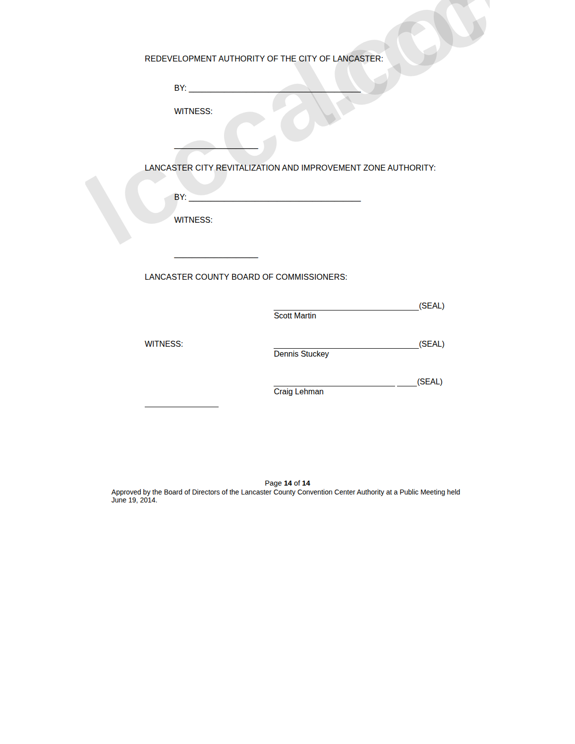lccca.com lccca.com
REDEVELOPMENT AUTHORITY OF THE CITY OF LANCASTER:
BY: _______________________________________
WITNESS:
___________________
LANCASTER CITY REVITALIZATION AND IMPROVEMENT ZONE AUTHORITY:
BY: _______________________________________
WITNESS:
___________________
LANCASTER COUNTY BOARD OF COMMISSIONERS:
| | (SEAL) Scott Martin |
| WITNESS: | (SEAL) Dennis Stuckey |
| | (SEAL) Craig Lehman |
Page 14 of 14
Approved by the Board of Directors of the Lancaster County Convention Center Authority at a Public Meeting heldJune 19, 2014.